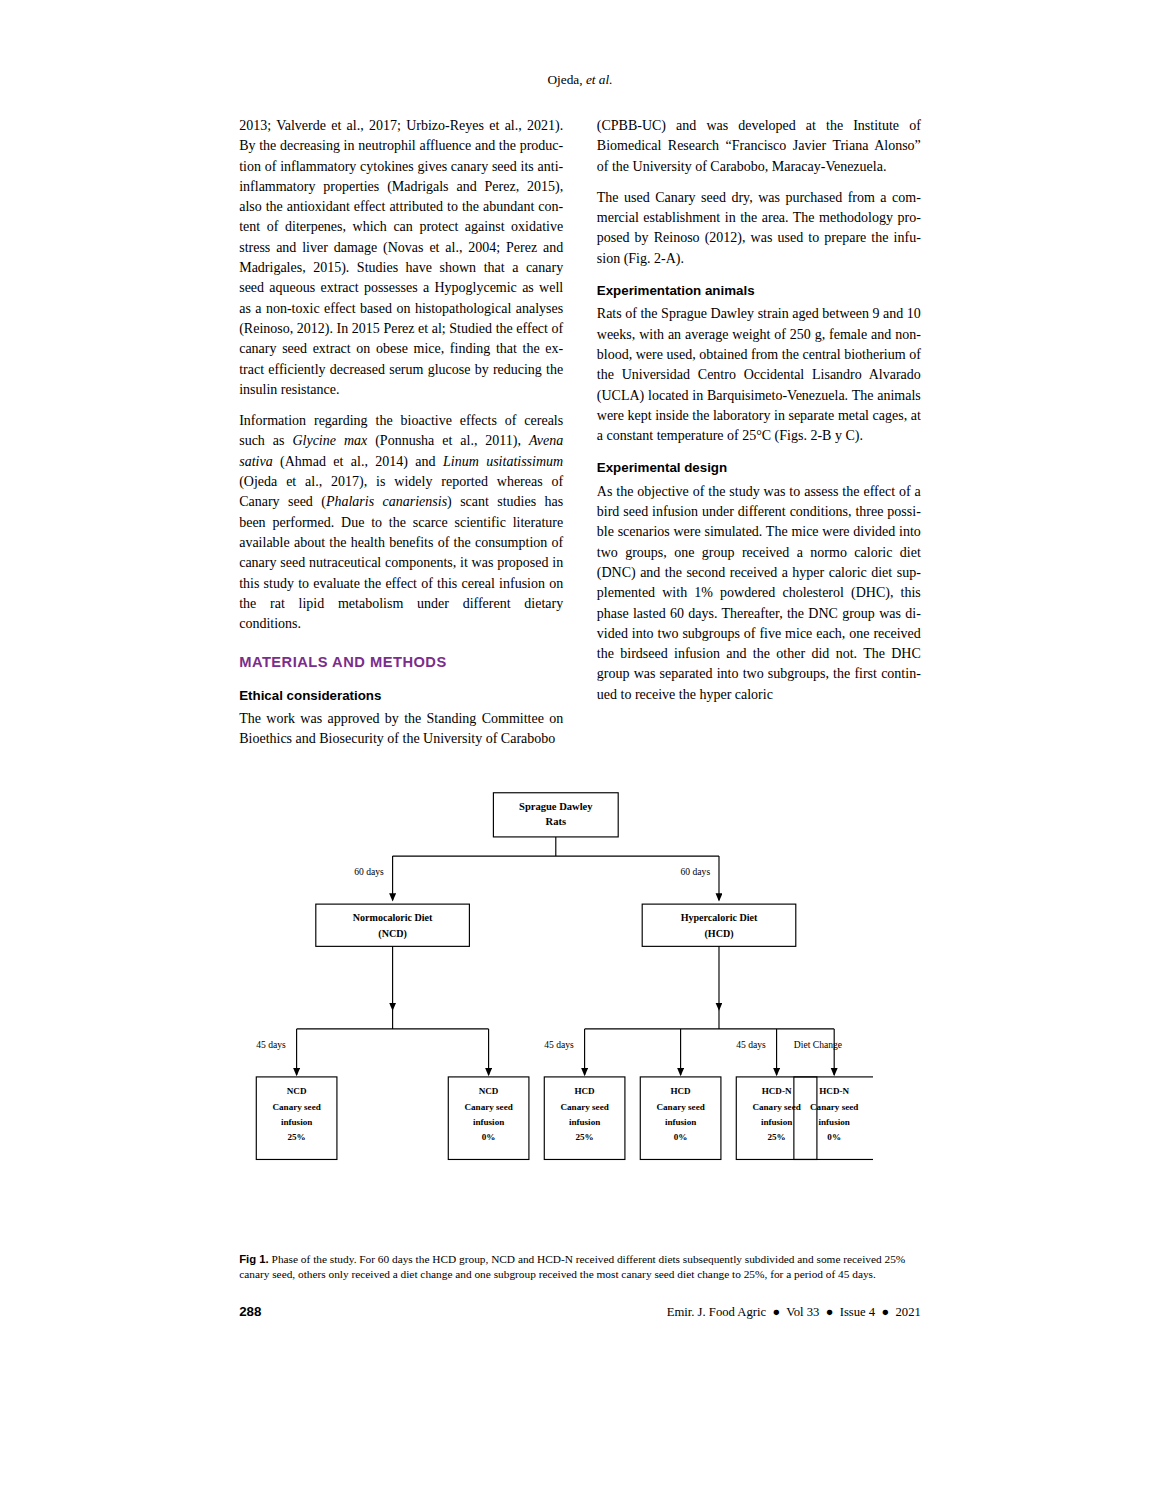Ojeda, et al.
2013; Valverde et al., 2017; Urbizo-Reyes et al., 2021). By the decreasing in neutrophil affluence and the production of inflammatory cytokines gives canary seed its anti-inflammatory properties (Madrigals and Perez, 2015), also the antioxidant effect attributed to the abundant content of diterpenes, which can protect against oxidative stress and liver damage (Novas et al., 2004; Perez and Madrigales, 2015). Studies have shown that a canary seed aqueous extract possesses a Hypoglycemic as well as a non-toxic effect based on histopathological analyses (Reinoso, 2012). In 2015 Perez et al; Studied the effect of canary seed extract on obese mice, finding that the extract efficiently decreased serum glucose by reducing the insulin resistance.
Information regarding the bioactive effects of cereals such as Glycine max (Ponnusha et al., 2011), Avena sativa (Ahmad et al., 2014) and Linum usitatissimum (Ojeda et al., 2017), is widely reported whereas of Canary seed (Phalaris canariensis) scant studies has been performed. Due to the scarce scientific literature available about the health benefits of the consumption of canary seed nutraceutical components, it was proposed in this study to evaluate the effect of this cereal infusion on the rat lipid metabolism under different dietary conditions.
Materials and Methods
Ethical considerations
The work was approved by the Standing Committee on Bioethics and Biosecurity of the University of Carabobo
(CPBB-UC) and was developed at the Institute of Biomedical Research “Francisco Javier Triana Alonso” of the University of Carabobo, Maracay-Venezuela.
The used Canary seed dry, was purchased from a commercial establishment in the area. The methodology proposed by Reinoso (2012), was used to prepare the infusion (Fig. 2-A).
Experimentation animals
Rats of the Sprague Dawley strain aged between 9 and 10 weeks, with an average weight of 250 g, female and non-blood, were used, obtained from the central biotherium of the Universidad Centro Occidental Lisandro Alvarado (UCLA) located in Barquisimeto-Venezuela. The animals were kept inside the laboratory in separate metal cages, at a constant temperature of 25°C (Figs. 2-B y C).
Experimental design
As the objective of the study was to assess the effect of a bird seed infusion under different conditions, three possible scenarios were simulated. The mice were divided into two groups, one group received a normo caloric diet (DNC) and the second received a hyper caloric diet supplemented with 1% powdered cholesterol (DHC), this phase lasted 60 days. Thereafter, the DNC group was divided into two subgroups of five mice each, one received the birdseed infusion and the other did not. The DHC group was separated into two subgroups, the first continued to receive the hyper caloric
Sprague Dawley Rats 60 days 60 days Normocaloric Diet (NCD) Hypercaloric Diet (HCD) 45 days 45 days 45 days Diet Change NCD Canary seed infusion 25% NCD Canary seed infusion 0% HCD Canary seed infusion 25% HCD Canary seed infusion 0% HCD-N Canary seed infusion 25% HCD-N Canary seed infusion 0%
Fig 1. Phase of the study. For 60 days the HCD group, NCD and HCD-N received different diets subsequently subdivided and some received 25% canary seed, others only received a diet change and one subgroup received the most canary seed diet change to 25%, for a period of 45 days.
288
Emir. J. Food Agric ● Vol 33 ● Issue 4 ● 2021